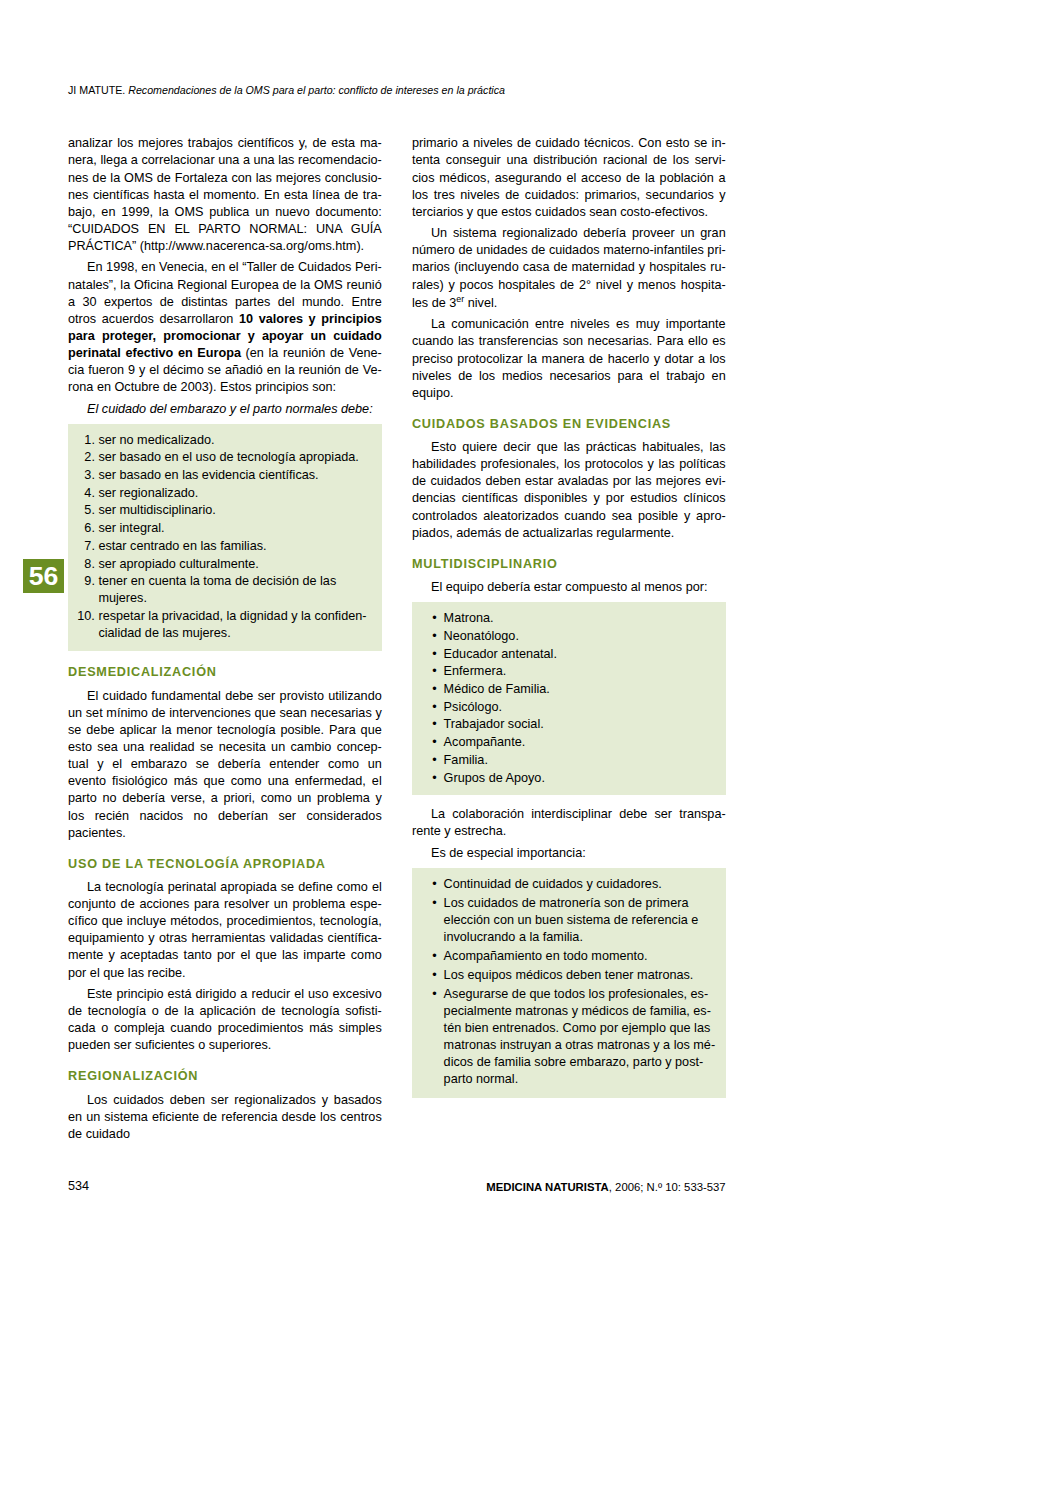JI MATUTE. Recomendaciones de la OMS para el parto: conflicto de intereses en la práctica
56
analizar los mejores trabajos científicos y, de esta manera, llega a correlacionar una a una las recomendaciones de la OMS de Fortaleza con las mejores conclusiones científicas hasta el momento. En esta línea de trabajo, en 1999, la OMS publica un nuevo documento: “CUIDADOS EN EL PARTO NORMAL: UNA GUÍA PRÁCTICA” (http://www.nacerenca-sa.org/oms.htm).
En 1998, en Venecia, en el “Taller de Cuidados Perinatales”, la Oficina Regional Europea de la OMS reunió a 30 expertos de distintas partes del mundo. Entre otros acuerdos desarrollaron 10 valores y principios para proteger, promocionar y apoyar un cuidado perinatal efectivo en Europa (en la reunión de Venecia fueron 9 y el décimo se añadió en la reunión de Verona en Octubre de 2003). Estos principios son:
El cuidado del embarazo y el parto normales debe:
ser no medicalizado.
ser basado en el uso de tecnología apropiada.
ser basado en las evidencia científicas.
ser regionalizado.
ser multidisciplinario.
ser integral.
estar centrado en las familias.
ser apropiado culturalmente.
tener en cuenta la toma de decisión de las mujeres.
respetar la privacidad, la dignidad y la confidencialidad de las mujeres.
Desmedicalización
El cuidado fundamental debe ser provisto utilizando un set mínimo de intervenciones que sean necesarias y se debe aplicar la menor tecnología posible. Para que esto sea una realidad se necesita un cambio conceptual y el embarazo se debería entender como un evento fisiológico más que como una enfermedad, el parto no debería verse, a priori, como un problema y los recién nacidos no deberían ser considerados pacientes.
Uso de la tecnología apropiada
La tecnología perinatal apropiada se define como el conjunto de acciones para resolver un problema específico que incluye métodos, procedimientos, tecnología, equipamiento y otras herramientas validadas científicamente y aceptadas tanto por el que las imparte como por el que las recibe.
Este principio está dirigido a reducir el uso excesivo de tecnología o de la aplicación de tecnología sofisticada o compleja cuando procedimientos más simples pueden ser suficientes o superiores.
Regionalización
Los cuidados deben ser regionalizados y basados en un sistema eficiente de referencia desde los centros de cuidado
primario a niveles de cuidado técnicos. Con esto se intenta conseguir una distribución racional de los servicios médicos, asegurando el acceso de la población a los tres niveles de cuidados: primarios, secundarios y terciarios y que estos cuidados sean costo-efectivos.
Un sistema regionalizado debería proveer un gran número de unidades de cuidados materno-infantiles primarios (incluyendo casa de maternidad y hospitales rurales) y pocos hospitales de 2° nivel y menos hospitales de 3er nivel.
La comunicación entre niveles es muy importante cuando las transferencias son necesarias. Para ello es preciso protocolizar la manera de hacerlo y dotar a los niveles de los medios necesarios para el trabajo en equipo.
Cuidados basados en evidencias
Esto quiere decir que las prácticas habituales, las habilidades profesionales, los protocolos y las políticas de cuidados deben estar avaladas por las mejores evidencias científicas disponibles y por estudios clínicos controlados aleatorizados cuando sea posible y apropiados, además de actualizarlas regularmente.
Multidisciplinario
El equipo debería estar compuesto al menos por:
Matrona.
Neonatólogo.
Educador antenatal.
Enfermera.
Médico de Familia.
Psicólogo.
Trabajador social.
Acompañante.
Familia.
Grupos de Apoyo.
La colaboración interdisciplinar debe ser transparente y estrecha.
Es de especial importancia:
Continuidad de cuidados y cuidadores.
Los cuidados de matronería son de primera elección con un buen sistema de referencia e involucrando a la familia.
Acompañamiento en todo momento.
Los equipos médicos deben tener matronas.
Asegurarse de que todos los profesionales, especialmente matronas y médicos de familia, estén bien entrenados. Como por ejemplo que las matronas instruyan a otras matronas y a los médicos de familia sobre embarazo, parto y postparto normal.
534
MEDICINA NATURISTA, 2006; N.º 10: 533-537